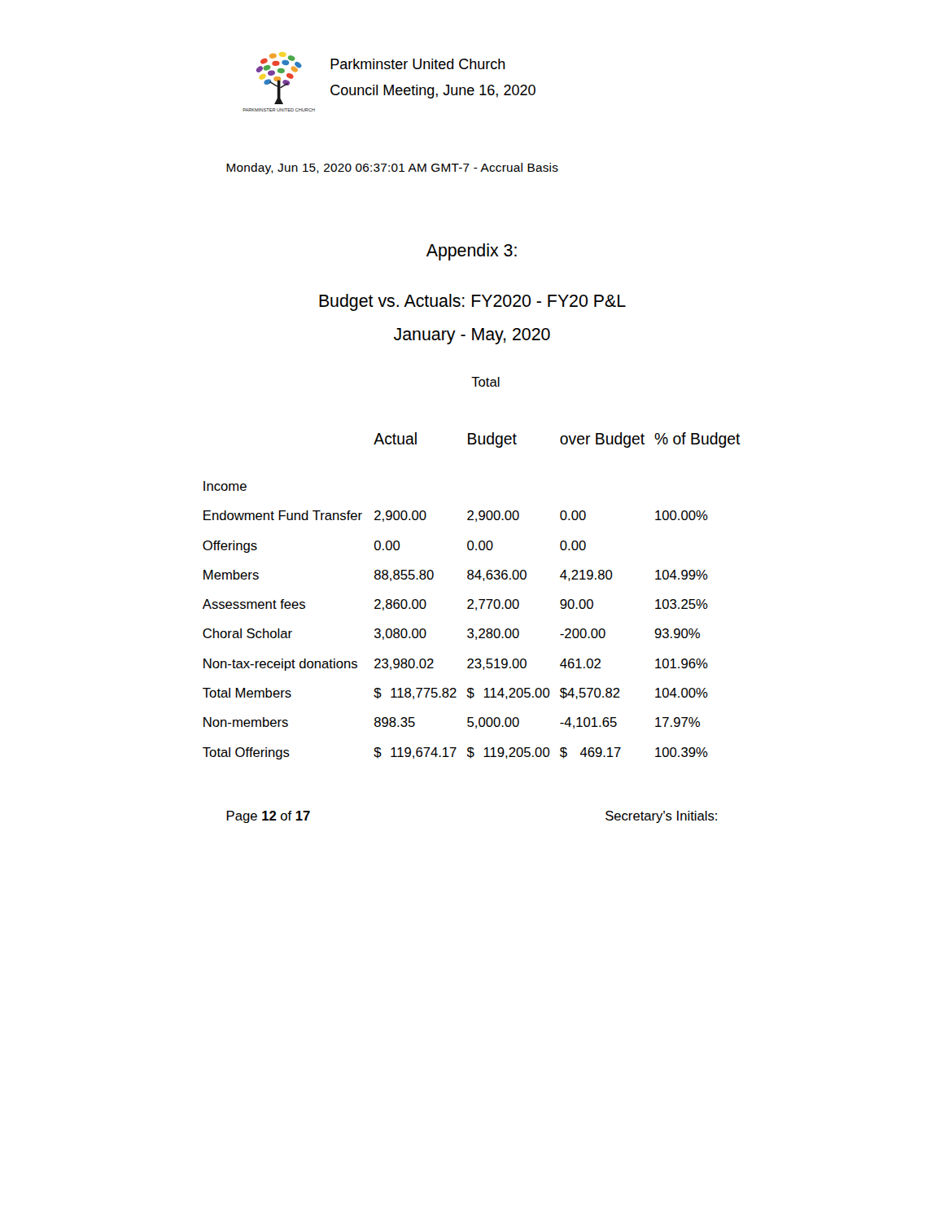PARKMINSTER UNITED CHURCH
Parkminster United Church
Council Meeting, June 16, 2020
Monday, Jun 15, 2020 06:37:01 AM GMT-7 - Accrual Basis
Appendix 3:
Budget vs. Actuals: FY2020 - FY20 P&L
January - May, 2020
Total
| | Actual | Budget | over Budget | % of Budget |
| --- | --- | --- | --- | --- |
| Income | | | | |
| Endowment Fund Transfer | 2,900.00 | 2,900.00 | 0.00 | 100.00% |
| Offerings | 0.00 | 0.00 | 0.00 | |
| Members | 88,855.80 | 84,636.00 | 4,219.80 | 104.99% |
| Assessment fees | 2,860.00 | 2,770.00 | 90.00 | 103.25% |
| Choral Scholar | 3,080.00 | 3,280.00 | -200.00 | 93.90% |
| Non-tax-receipt donations | 23,980.02 | 23,519.00 | 461.02 | 101.96% |
| Total Members | $ 118,775.82 | $ 114,205.00 | $4,570.82 | 104.00% |
| Non-members | 898.35 | 5,000.00 | -4,101.65 | 17.97% |
| Total Offerings | $ 119,674.17 | $ 119,205.00 | $ 469.17 | 100.39% |
Page 12 of 17
Secretary's Initials: